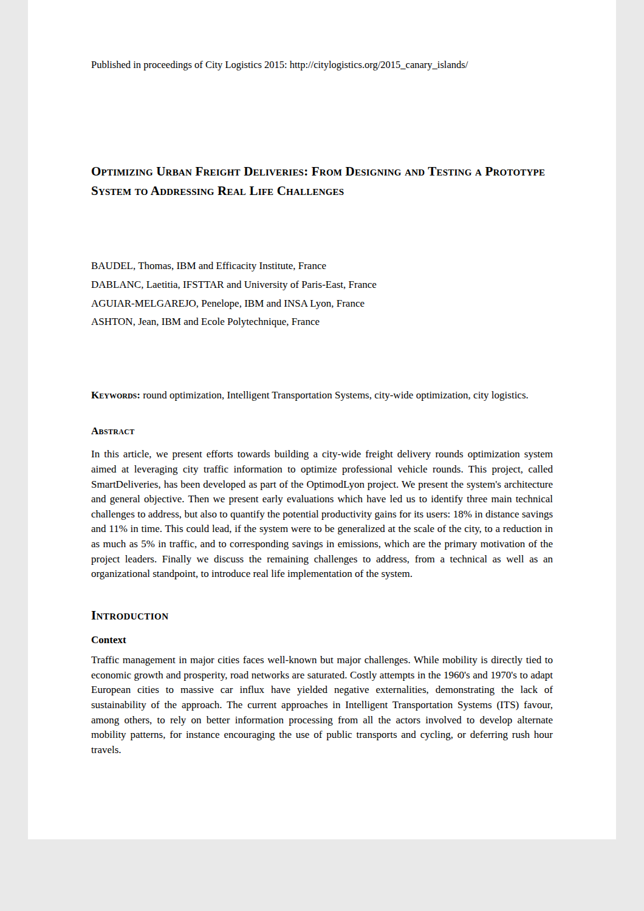Published in proceedings of City Logistics 2015: http://citylogistics.org/2015_canary_islands/
Optimizing Urban Freight Deliveries: From Designing and Testing a Prototype System to Addressing Real Life Challenges
BAUDEL, Thomas, IBM and Efficacity Institute, France
DABLANC, Laetitia, IFSTTAR and University of Paris-East, France
AGUIAR-MELGAREJO, Penelope, IBM and INSA Lyon, France
ASHTON, Jean, IBM and Ecole Polytechnique, France
Keywords: round optimization, Intelligent Transportation Systems, city-wide optimization, city logistics.
Abstract
In this article, we present efforts towards building a city-wide freight delivery rounds optimization system aimed at leveraging city traffic information to optimize professional vehicle rounds. This project, called SmartDeliveries, has been developed as part of the OptimodLyon project. We present the system's architecture and general objective. Then we present early evaluations which have led us to identify three main technical challenges to address, but also to quantify the potential productivity gains for its users: 18% in distance savings and 11% in time. This could lead, if the system were to be generalized at the scale of the city, to a reduction in as much as 5% in traffic, and to corresponding savings in emissions, which are the primary motivation of the project leaders. Finally we discuss the remaining challenges to address, from a technical as well as an organizational standpoint, to introduce real life implementation of the system.
Introduction
Context
Traffic management in major cities faces well-known but major challenges. While mobility is directly tied to economic growth and prosperity, road networks are saturated. Costly attempts in the 1960's and 1970's to adapt European cities to massive car influx have yielded negative externalities, demonstrating the lack of sustainability of the approach. The current approaches in Intelligent Transportation Systems (ITS) favour, among others, to rely on better information processing from all the actors involved to develop alternate mobility patterns, for instance encouraging the use of public transports and cycling, or deferring rush hour travels.